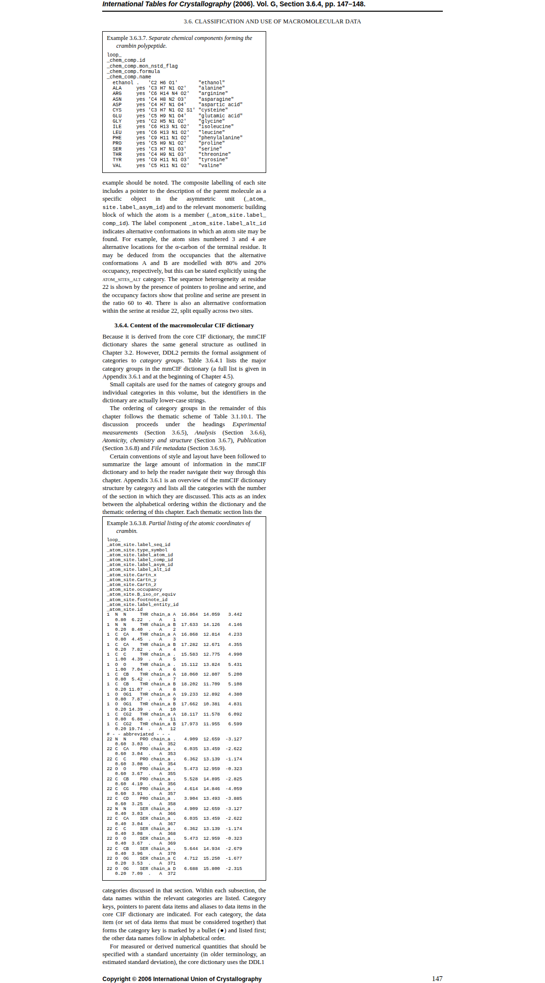International Tables for Crystallography (2006). Vol. G, Section 3.6.4, pp. 147–148.
3.6. CLASSIFICATION AND USE OF MACROMOLECULAR DATA
Example 3.6.3.7. Separate chemical components forming the crambin polypeptide.
loop_
_chem_comp.id
_chem_comp.mon_nstd_flag
_chem_comp.formula
_chem_comp.name
  ethanol .   'C2 H6 O1'       "ethanol"
  ALA     yes 'C3 H7 N1 O2'    "alanine"
  ARG     yes 'C6 H14 N4 O2'   "arginine"
  ASN     yes 'C4 H8 N2 O3'    "asparagine"
  ASP     yes 'C4 H7 N1 O4'    "aspartic acid"
  CYS     yes 'C3 H7 N1 O2 S1' "cysteine"
  GLU     yes 'C5 H9 N1 O4'    "glutamic acid"
  GLY     yes 'C2 H5 N1 O2'    "glycine"
  ILE     yes 'C6 H13 N1 O2'   "isoleucine"
  LEU     yes 'C6 H13 N1 O2'   "leucine"
  PHE     yes 'C9 H11 N1 O2'   "phenylalanine"
  PRO     yes 'C5 H9 N1 O2'    "proline"
  SER     yes 'C3 H7 N1 O3'    "serine"
  THR     yes 'C4 H9 N1 O3'    "threonine"
  TYR     yes 'C9 H11 N1 O3'   "tyrosine"
  VAL     yes 'C5 H11 N1 O2'   "valine"
example should be noted. The composite labelling of each site includes a pointer to the description of the parent molecule as a specific object in the asymmetric unit (_atom_ site.label_asym_id) and to the relevant monomeric building block of which the atom is a member (_atom_site.label_ comp_id). The label component _atom_site.label_alt_id indicates alternative conformations in which an atom site may be found. For example, the atom sites numbered 3 and 4 are alternative locations for the α-carbon of the terminal residue. It may be deduced from the occupancies that the alternative conformations A and B are modelled with 80% and 20% occupancy, respectively, but this can be stated explicitly using the atom_sites_alt category. The sequence heterogeneity at residue 22 is shown by the presence of pointers to proline and serine, and the occupancy factors show that proline and serine are present in the ratio 60 to 40. There is also an alternative conformation within the serine at residue 22, split equally across two sites.
3.6.4. Content of the macromolecular CIF dictionary
Because it is derived from the core CIF dictionary, the mmCIF dictionary shares the same general structure as outlined in Chapter 3.2. However, DDL2 permits the formal assignment of categories to category groups. Table 3.6.4.1 lists the major category groups in the mmCIF dictionary (a full list is given in Appendix 3.6.1 and at the beginning of Chapter 4.5).
Small capitals are used for the names of category groups and individual categories in this volume, but the identifiers in the dictionary are actually lower-case strings.
The ordering of category groups in the remainder of this chapter follows the thematic scheme of Table 3.1.10.1. The discussion proceeds under the headings Experimental measurements (Section 3.6.5), Analysis (Section 3.6.6), Atomicity, chemistry and structure (Section 3.6.7), Publication (Section 3.6.8) and File metadata (Section 3.6.9).
Certain conventions of style and layout have been followed to summarize the large amount of information in the mmCIF dictionary and to help the reader navigate their way through this chapter. Appendix 3.6.1 is an overview of the mmCIF dictionary structure by category and lists all the categories with the number of the section in which they are discussed. This acts as an index between the alphabetical ordering within the dictionary and the thematic ordering of this chapter. Each thematic section lists the
Example 3.6.3.8. Partial listing of the atomic coordinates of crambin.
loop_
_atom_site.label_seq_id
_atom_site.type_symbol
_atom_site.label_atom_id
_atom_site.label_comp_id
_atom_site.label_asym_id
_atom_site.label_alt_id
_atom_site.Cartn_x
_atom_site.Cartn_y
_atom_site.Cartn_z
_atom_site.occupancy
_atom_site.B_iso_or_equiv
_atom_site.footnote_id
_atom_site.label_entity_id
_atom_site.id
1  N  N     THR chain_a A  16.864  14.059   3.442
   0.80  6.22  .   A    1
1  N  N     THR chain_a B  17.633  14.126   4.146
   0.20  8.40  .   A    2
1  C  CA    THR chain_a A  16.868  12.814   4.233
   0.80  4.45  .   A    3
1  C  CA    THR chain_a B  17.282  12.671   4.355
   0.20  7.82  .   A    4
1  C  C     THR chain_a .  15.583  12.775   4.990
   1.00  4.39  .   A    5
1  O  O     THR chain_a .  15.112  13.824   5.431
   1.00  7.04  .   A    6
1  C  CB    THR chain_a A  18.060  12.807   5.200
   0.80  5.42  .   A    7
1  C  CB    THR chain_a B  18.202  11.709   5.108
   0.20 11.07  .   A    8
1  O  OG1   THR chain_a A  19.233  12.892   4.380
   0.80  7.87  .   A    9
1  O  OG1   THR chain_a B  17.662  10.381   4.831
   0.20 14.39  .   A   10
1  C  CG2   THR chain_a A  18.117  11.578   6.092
   0.80  6.88  .   A   11
1  C  CG2   THR chain_a B  17.973  11.955   6.599
   0.20 19.74  .   A   12
# - - abbreviated - - -
22 N  N     PRO chain_a .   4.909  12.659  -3.127
   0.60  3.03  .   A  352
22 C  CA    PRO chain_a .   6.035  13.459  -2.622
   0.60  3.04  .   A  353
22 C  C     PRO chain_a .   6.362  13.139  -1.174
   0.60  3.08  .   A  354
22 O  O     PRO chain_a .   5.473  12.959  -0.323
   0.60  3.67  .   A  355
22 C  CB    PRO chain_a .   5.528  14.895  -2.825
   0.60  4.19  .   A  356
22 C  CG    PRO chain_a .   4.614  14.846  -4.059
   0.60  3.91  .   A  357
22 C  CD    PRO chain_a .   3.904  13.493  -3.885
   0.60  3.25  .   A  358
22 N  N     SER chain_a .   4.909  12.659  -3.127
   0.40  3.03  .   A  366
22 C  CA    SER chain_a .   6.035  13.459  -2.622
   0.40  3.04  .   A  367
22 C  C     SER chain_a .   6.362  13.139  -1.174
   0.40  3.08  .   A  368
22 O  O     SER chain_a .   5.473  12.959  -0.323
   0.40  3.67  .   A  369
22 C  CB    SER chain_a .   5.644  14.934  -2.679
   0.40  3.96  .   A  370
22 O  OG    SER chain_a C   4.712  15.250  -1.677
   0.20  3.53  .   A  371
22 O  OG    SER chain_a D   6.688  15.800  -2.315
   0.20  7.09  .   A  372
categories discussed in that section. Within each subsection, the data names within the relevant categories are listed. Category keys, pointers to parent data items and aliases to data items in the core CIF dictionary are indicated. For each category, the data item (or set of data items that must be considered together) that forms the category key is marked by a bullet (●) and listed first; the other data names follow in alphabetical order.
For measured or derived numerical quantities that should be specified with a standard uncertainty (in older terminology, an estimated standard deviation), the core dictionary uses the DDL1
Copyright © 2006 International Union of Crystallography
147